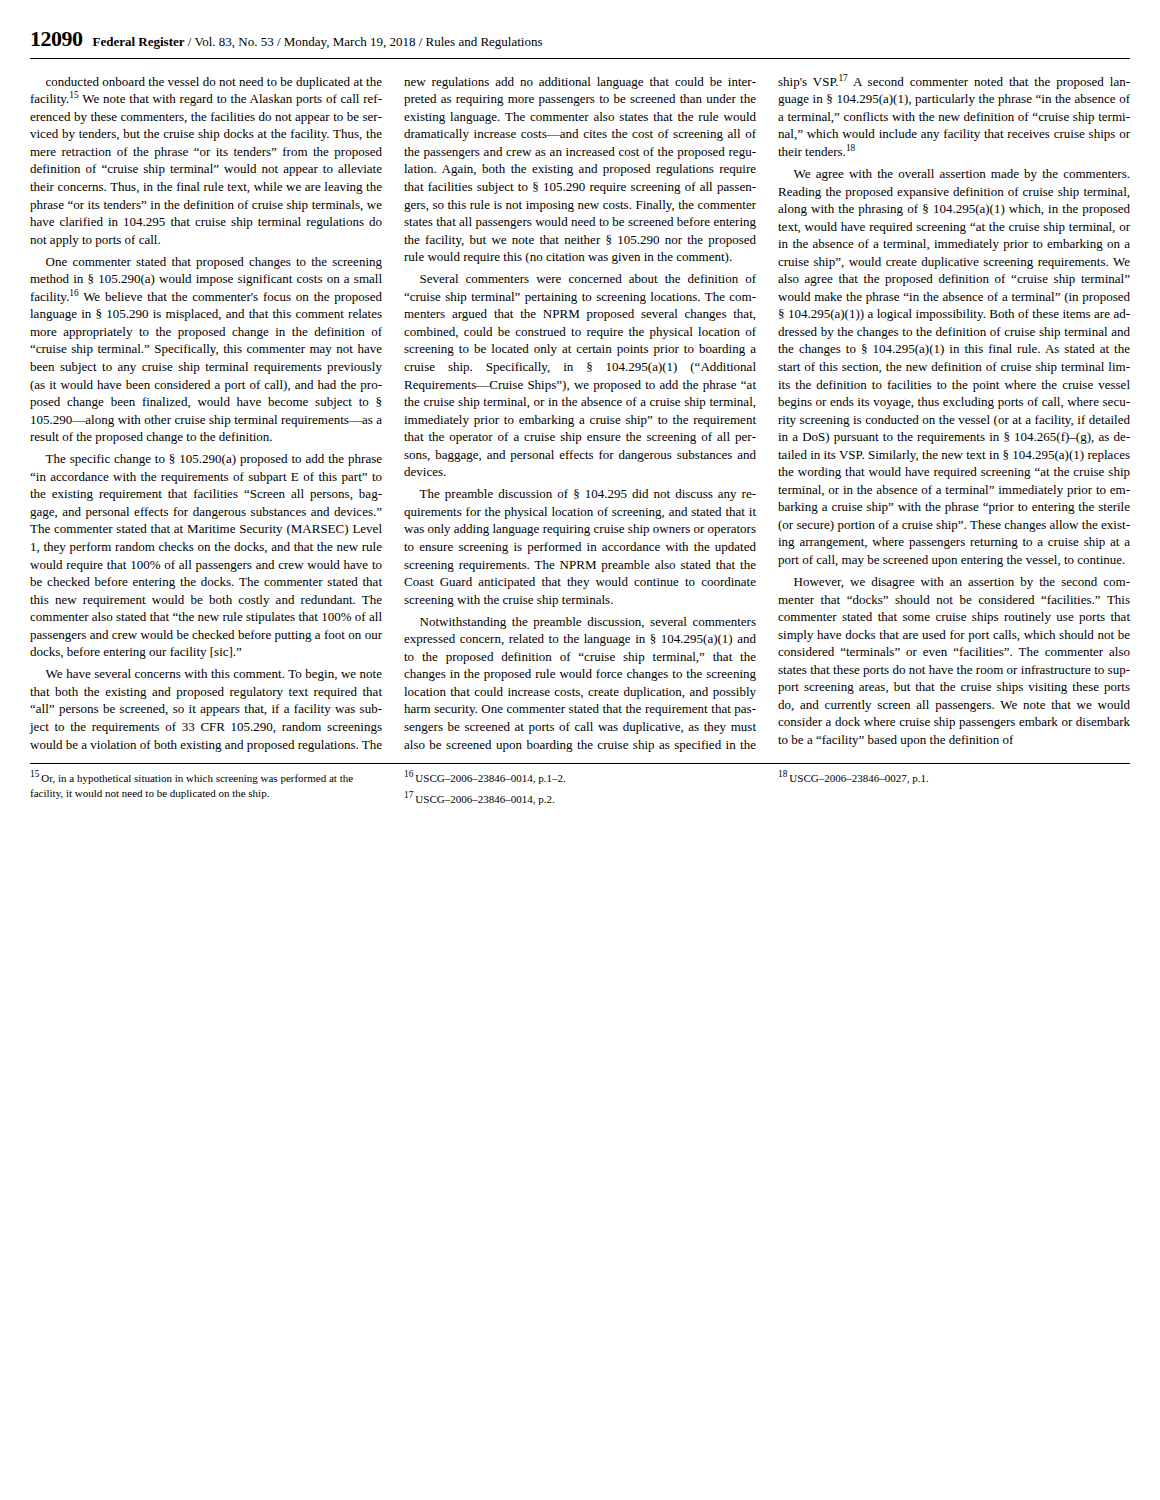12090 Federal Register / Vol. 83, No. 53 / Monday, March 19, 2018 / Rules and Regulations
conducted onboard the vessel do not need to be duplicated at the facility.15 We note that with regard to the Alaskan ports of call referenced by these commenters, the facilities do not appear to be serviced by tenders, but the cruise ship docks at the facility. Thus, the mere retraction of the phrase “or its tenders” from the proposed definition of “cruise ship terminal” would not appear to alleviate their concerns. Thus, in the final rule text, while we are leaving the phrase “or its tenders” in the definition of cruise ship terminals, we have clarified in 104.295 that cruise ship terminal regulations do not apply to ports of call.
One commenter stated that proposed changes to the screening method in § 105.290(a) would impose significant costs on a small facility.16 We believe that the commenter's focus on the proposed language in § 105.290 is misplaced, and that this comment relates more appropriately to the proposed change in the definition of “cruise ship terminal.” Specifically, this commenter may not have been subject to any cruise ship terminal requirements previously (as it would have been considered a port of call), and had the proposed change been finalized, would have become subject to § 105.290—along with other cruise ship terminal requirements—as a result of the proposed change to the definition.
The specific change to § 105.290(a) proposed to add the phrase “in accordance with the requirements of subpart E of this part” to the existing requirement that facilities “Screen all persons, baggage, and personal effects for dangerous substances and devices.” The commenter stated that at Maritime Security (MARSEC) Level 1, they perform random checks on the docks, and that the new rule would require that 100% of all passengers and crew would have to be checked before entering the docks. The commenter stated that this new requirement would be both costly and redundant. The commenter also stated that “the new rule stipulates that 100% of all passengers and crew would be checked before putting a foot on our docks, before entering our facility [sic].”
We have several concerns with this comment. To begin, we note that both the existing and proposed regulatory text required that “all” persons be screened, so it appears that, if a facility was subject to the requirements of 33 CFR 105.290, random screenings would be a violation of both existing and proposed regulations. The new regulations add no additional language that could be interpreted as requiring more passengers to be screened than under the existing language. The commenter also states that the rule would dramatically increase costs—and cites the cost of screening all of the passengers and crew as an increased cost of the proposed regulation. Again, both the existing and proposed regulations require that facilities subject to § 105.290 require screening of all passengers, so this rule is not imposing new costs. Finally, the commenter states that all passengers would need to be screened before entering the facility, but we note that neither § 105.290 nor the proposed rule would require this (no citation was given in the comment).
Several commenters were concerned about the definition of “cruise ship terminal” pertaining to screening locations. The commenters argued that the NPRM proposed several changes that, combined, could be construed to require the physical location of screening to be located only at certain points prior to boarding a cruise ship. Specifically, in § 104.295(a)(1) (“Additional Requirements—Cruise Ships”), we proposed to add the phrase “at the cruise ship terminal, or in the absence of a cruise ship terminal, immediately prior to embarking a cruise ship” to the requirement that the operator of a cruise ship ensure the screening of all persons, baggage, and personal effects for dangerous substances and devices.
The preamble discussion of § 104.295 did not discuss any requirements for the physical location of screening, and stated that it was only adding language requiring cruise ship owners or operators to ensure screening is performed in accordance with the updated screening requirements. The NPRM preamble also stated that the Coast Guard anticipated that they would continue to coordinate screening with the cruise ship terminals.
Notwithstanding the preamble discussion, several commenters expressed concern, related to the language in § 104.295(a)(1) and to the proposed definition of “cruise ship terminal,” that the changes in the proposed rule would force changes to the screening location that could increase costs, create duplication, and possibly harm security. One commenter stated that the requirement that passengers be screened at ports of call was duplicative, as they must also be screened upon boarding the cruise ship as specified in the ship's VSP.17 A second commenter noted that the proposed language in § 104.295(a)(1), particularly the phrase “in the absence of a terminal,” conflicts with the new definition of “cruise ship terminal,” which would include any facility that receives cruise ships or their tenders.18
We agree with the overall assertion made by the commenters. Reading the proposed expansive definition of cruise ship terminal, along with the phrasing of § 104.295(a)(1) which, in the proposed text, would have required screening “at the cruise ship terminal, or in the absence of a terminal, immediately prior to embarking on a cruise ship”, would create duplicative screening requirements. We also agree that the proposed definition of “cruise ship terminal” would make the phrase “in the absence of a terminal” (in proposed § 104.295(a)(1)) a logical impossibility. Both of these items are addressed by the changes to the definition of cruise ship terminal and the changes to § 104.295(a)(1) in this final rule. As stated at the start of this section, the new definition of cruise ship terminal limits the definition to facilities to the point where the cruise vessel begins or ends its voyage, thus excluding ports of call, where security screening is conducted on the vessel (or at a facility, if detailed in a DoS) pursuant to the requirements in § 104.265(f)–(g), as detailed in its VSP. Similarly, the new text in § 104.295(a)(1) replaces the wording that would have required screening “at the cruise ship terminal, or in the absence of a terminal” immediately prior to embarking a cruise ship” with the phrase “prior to entering the sterile (or secure) portion of a cruise ship”. These changes allow the existing arrangement, where passengers returning to a cruise ship at a port of call, may be screened upon entering the vessel, to continue.
However, we disagree with an assertion by the second commenter that “docks” should not be considered “facilities.” This commenter stated that some cruise ships routinely use ports that simply have docks that are used for port calls, which should not be considered “terminals” or even “facilities”. The commenter also states that these ports do not have the room or infrastructure to support screening areas, but that the cruise ships visiting these ports do, and currently screen all passengers. We note that we would consider a dock where cruise ship passengers embark or disembark to be a “facility” based upon the definition of
15 Or, in a hypothetical situation in which screening was performed at the facility, it would not need to be duplicated on the ship.
16 USCG–2006–23846–0014, p.1–2.
17 USCG–2006–23846–0014, p.2.
18 USCG–2006–23846–0027, p.1.